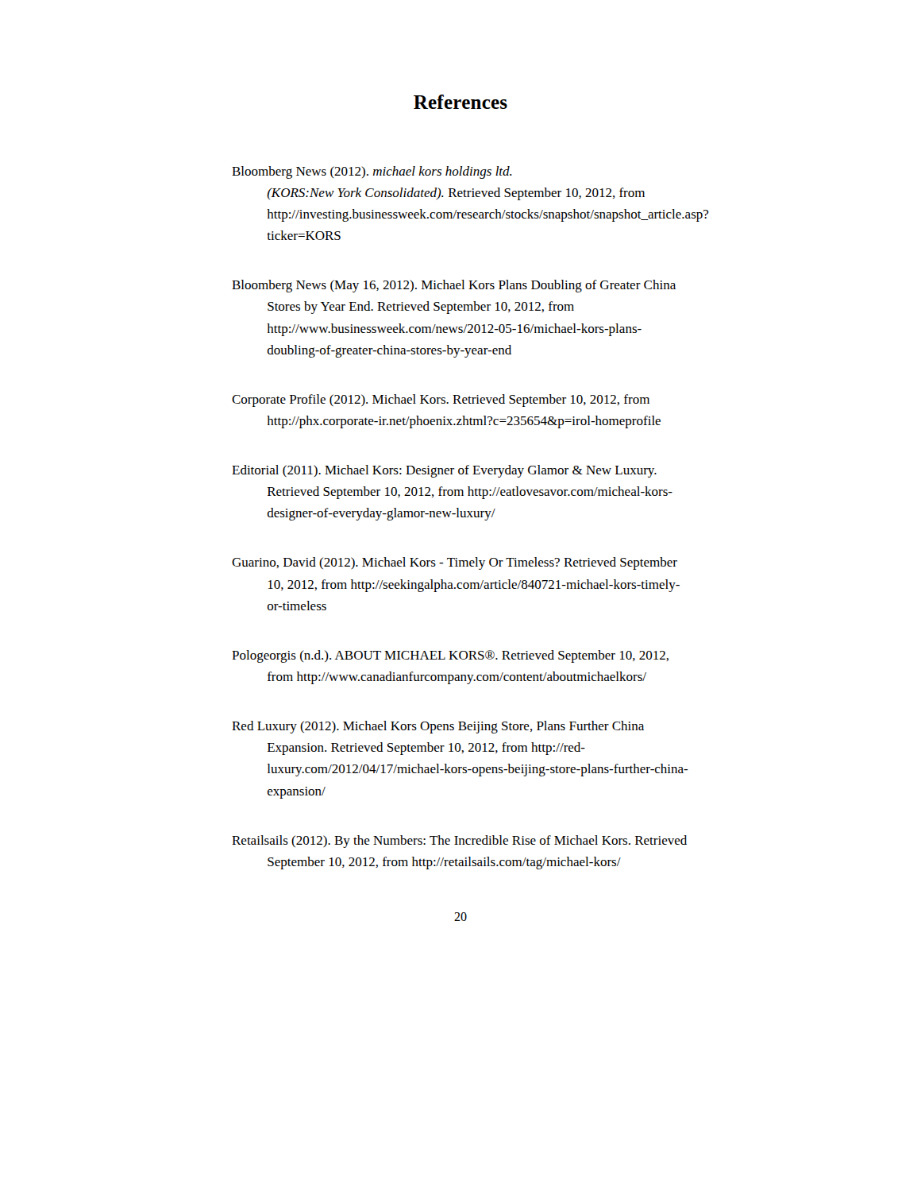References
Bloomberg News (2012). michael kors holdings ltd.
(KORS:New York Consolidated). Retrieved September 10, 2012, from http://investing.businessweek.com/research/stocks/snapshot/snapshot_article.asp?ticker=KORS
Bloomberg News (May 16, 2012). Michael Kors Plans Doubling of Greater China Stores by Year End. Retrieved September 10, 2012, from http://www.businessweek.com/news/2012-05-16/michael-kors-plans-doubling-of-greater-china-stores-by-year-end
Corporate Profile (2012). Michael Kors. Retrieved September 10, 2012, from http://phx.corporate-ir.net/phoenix.zhtml?c=235654&p=irol-homeprofile
Editorial (2011). Michael Kors: Designer of Everyday Glamor & New Luxury. Retrieved September 10, 2012, from http://eatlovesavor.com/micheal-kors-designer-of-everyday-glamor-new-luxury/
Guarino, David (2012). Michael Kors - Timely Or Timeless? Retrieved September 10, 2012, from http://seekingalpha.com/article/840721-michael-kors-timely-or-timeless
Pologeorgis (n.d.). ABOUT MICHAEL KORS®. Retrieved September 10, 2012, from http://www.canadianfurcompany.com/content/aboutmichaelkors/
Red Luxury (2012). Michael Kors Opens Beijing Store, Plans Further China Expansion. Retrieved September 10, 2012, from http://red-luxury.com/2012/04/17/michael-kors-opens-beijing-store-plans-further-china-expansion/
Retailsails (2012). By the Numbers: The Incredible Rise of Michael Kors. Retrieved September 10, 2012, from http://retailsails.com/tag/michael-kors/
20